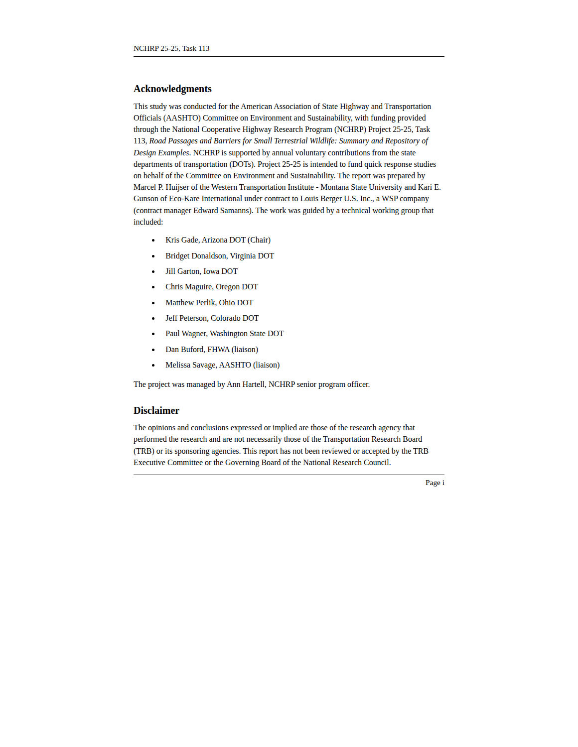NCHRP 25-25, Task 113
Acknowledgments
This study was conducted for the American Association of State Highway and Transportation Officials (AASHTO) Committee on Environment and Sustainability, with funding provided through the National Cooperative Highway Research Program (NCHRP) Project 25-25, Task 113, Road Passages and Barriers for Small Terrestrial Wildlife: Summary and Repository of Design Examples. NCHRP is supported by annual voluntary contributions from the state departments of transportation (DOTs). Project 25-25 is intended to fund quick response studies on behalf of the Committee on Environment and Sustainability. The report was prepared by Marcel P. Huijser of the Western Transportation Institute - Montana State University and Kari E. Gunson of Eco-Kare International under contract to Louis Berger U.S. Inc., a WSP company (contract manager Edward Samanns). The work was guided by a technical working group that included:
Kris Gade, Arizona DOT (Chair)
Bridget Donaldson, Virginia DOT
Jill Garton, Iowa DOT
Chris Maguire, Oregon DOT
Matthew Perlik, Ohio DOT
Jeff Peterson, Colorado DOT
Paul Wagner, Washington State DOT
Dan Buford, FHWA (liaison)
Melissa Savage, AASHTO (liaison)
The project was managed by Ann Hartell, NCHRP senior program officer.
Disclaimer
The opinions and conclusions expressed or implied are those of the research agency that performed the research and are not necessarily those of the Transportation Research Board (TRB) or its sponsoring agencies. This report has not been reviewed or accepted by the TRB Executive Committee or the Governing Board of the National Research Council.
Page i